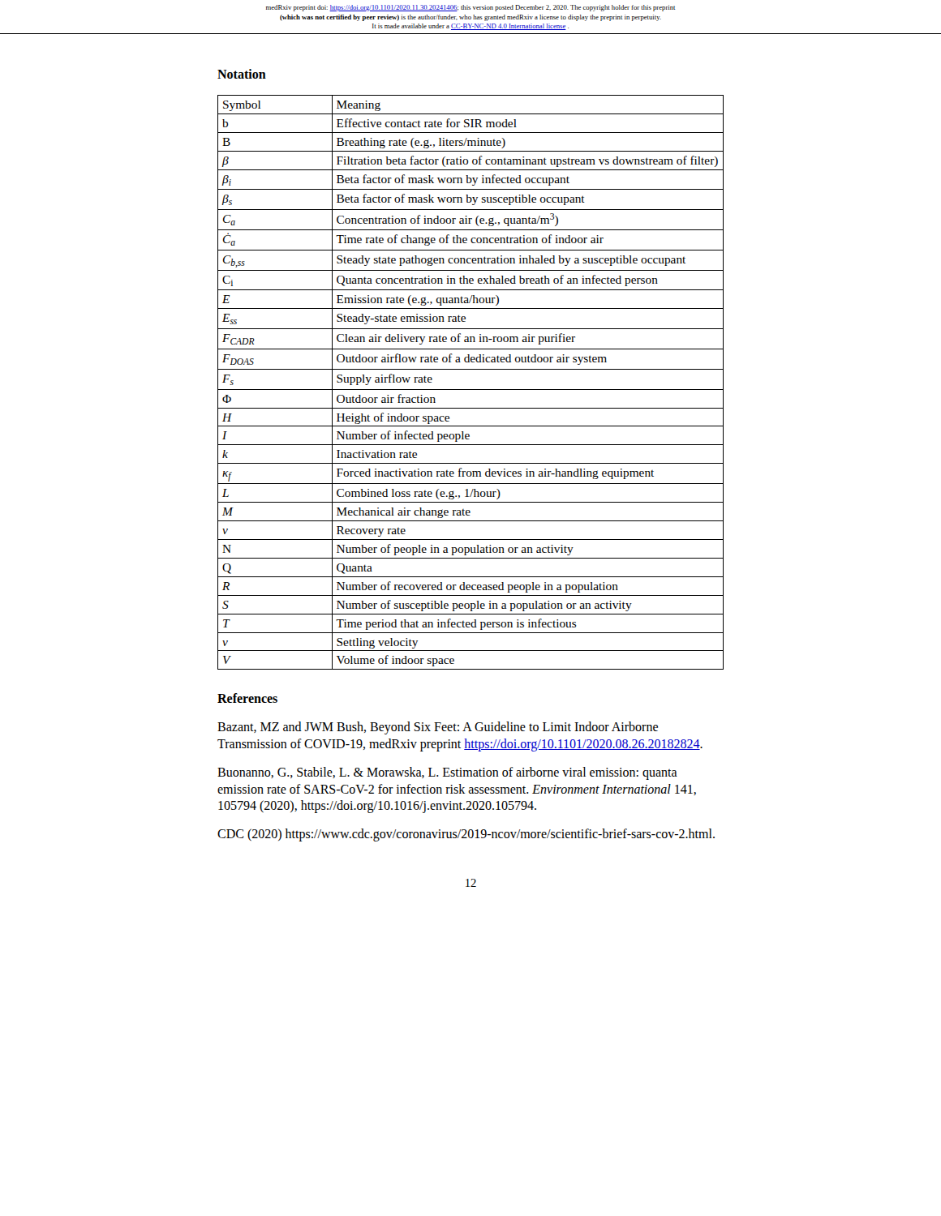medRxiv preprint doi: https://doi.org/10.1101/2020.11.30.20241406; this version posted December 2, 2020. The copyright holder for this preprint
(which was not certified by peer review) is the author/funder, who has granted medRxiv a license to display the preprint in perpetuity.
It is made available under a CC-BY-NC-ND 4.0 International license .
Notation
| Symbol | Meaning |
| b | Effective contact rate for SIR model |
| B | Breathing rate (e.g., liters/minute) |
| β | Filtration beta factor (ratio of contaminant upstream vs downstream of filter) |
| β i | Beta factor of mask worn by infected occupant |
| β s | Beta factor of mask worn by susceptible occupant |
| C a | Concentration of indoor air (e.g., quanta/m 3 ) |
| Ċ a | Time rate of change of the concentration of indoor air |
| C b,ss | Steady state pathogen concentration inhaled by a susceptible occupant |
| C i | Quanta concentration in the exhaled breath of an infected person |
| E | Emission rate (e.g., quanta/hour) |
| E ss | Steady-state emission rate |
| F CADR | Clean air delivery rate of an in-room air purifier |
| F DOAS | Outdoor airflow rate of a dedicated outdoor air system |
| F s | Supply airflow rate |
| Φ | Outdoor air fraction |
| H | Height of indoor space |
| I | Number of infected people |
| k | Inactivation rate |
| κ f | Forced inactivation rate from devices in air-handling equipment |
| L | Combined loss rate (e.g., 1/hour) |
| M | Mechanical air change rate |
| ν | Recovery rate |
| N | Number of people in a population or an activity |
| Q | Quanta |
| R | Number of recovered or deceased people in a population |
| S | Number of susceptible people in a population or an activity |
| T | Time period that an infected person is infectious |
| v | Settling velocity |
| V | Volume of indoor space |
References
Bazant, MZ and JWM Bush, Beyond Six Feet: A Guideline to Limit Indoor Airborne Transmission of COVID-19, medRxiv preprint https://doi.org/10.1101/2020.08.26.20182824.
Buonanno, G., Stabile, L. & Morawska, L. Estimation of airborne viral emission: quanta emission rate of SARS-CoV-2 for infection risk assessment. Environment International 141, 105794 (2020), https://doi.org/10.1016/j.envint.2020.105794.
CDC (2020) https://www.cdc.gov/coronavirus/2019-ncov/more/scientific-brief-sars-cov-2.html.
12